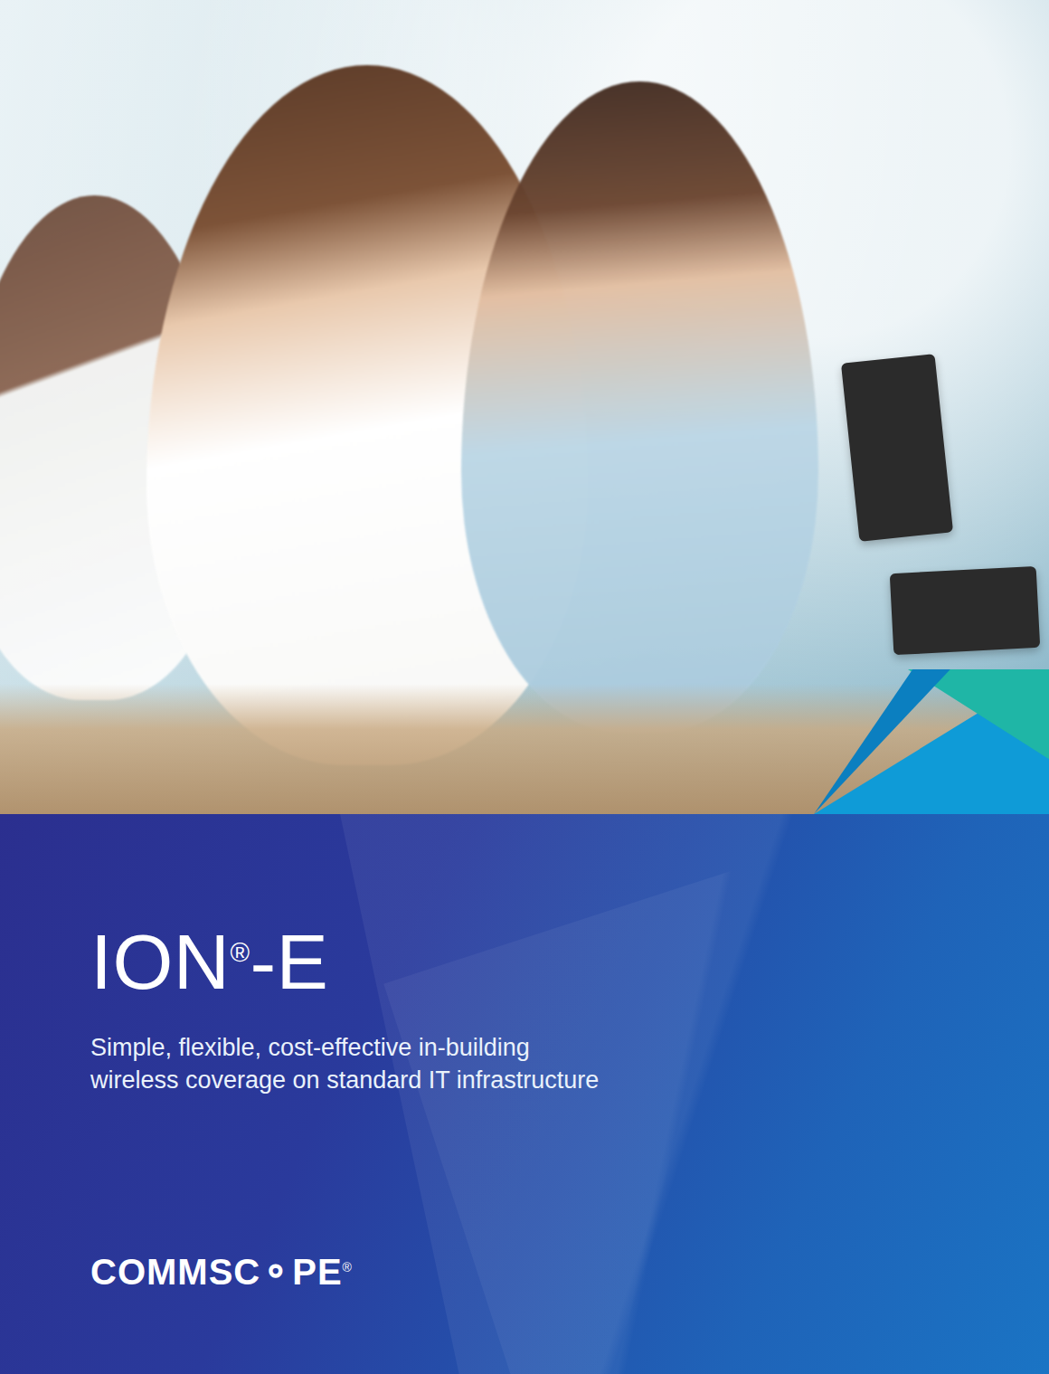ION®-E
Simple, flexible, cost-effective in-building
wireless coverage on standard IT infrastructure
COMMSC⚬PE®